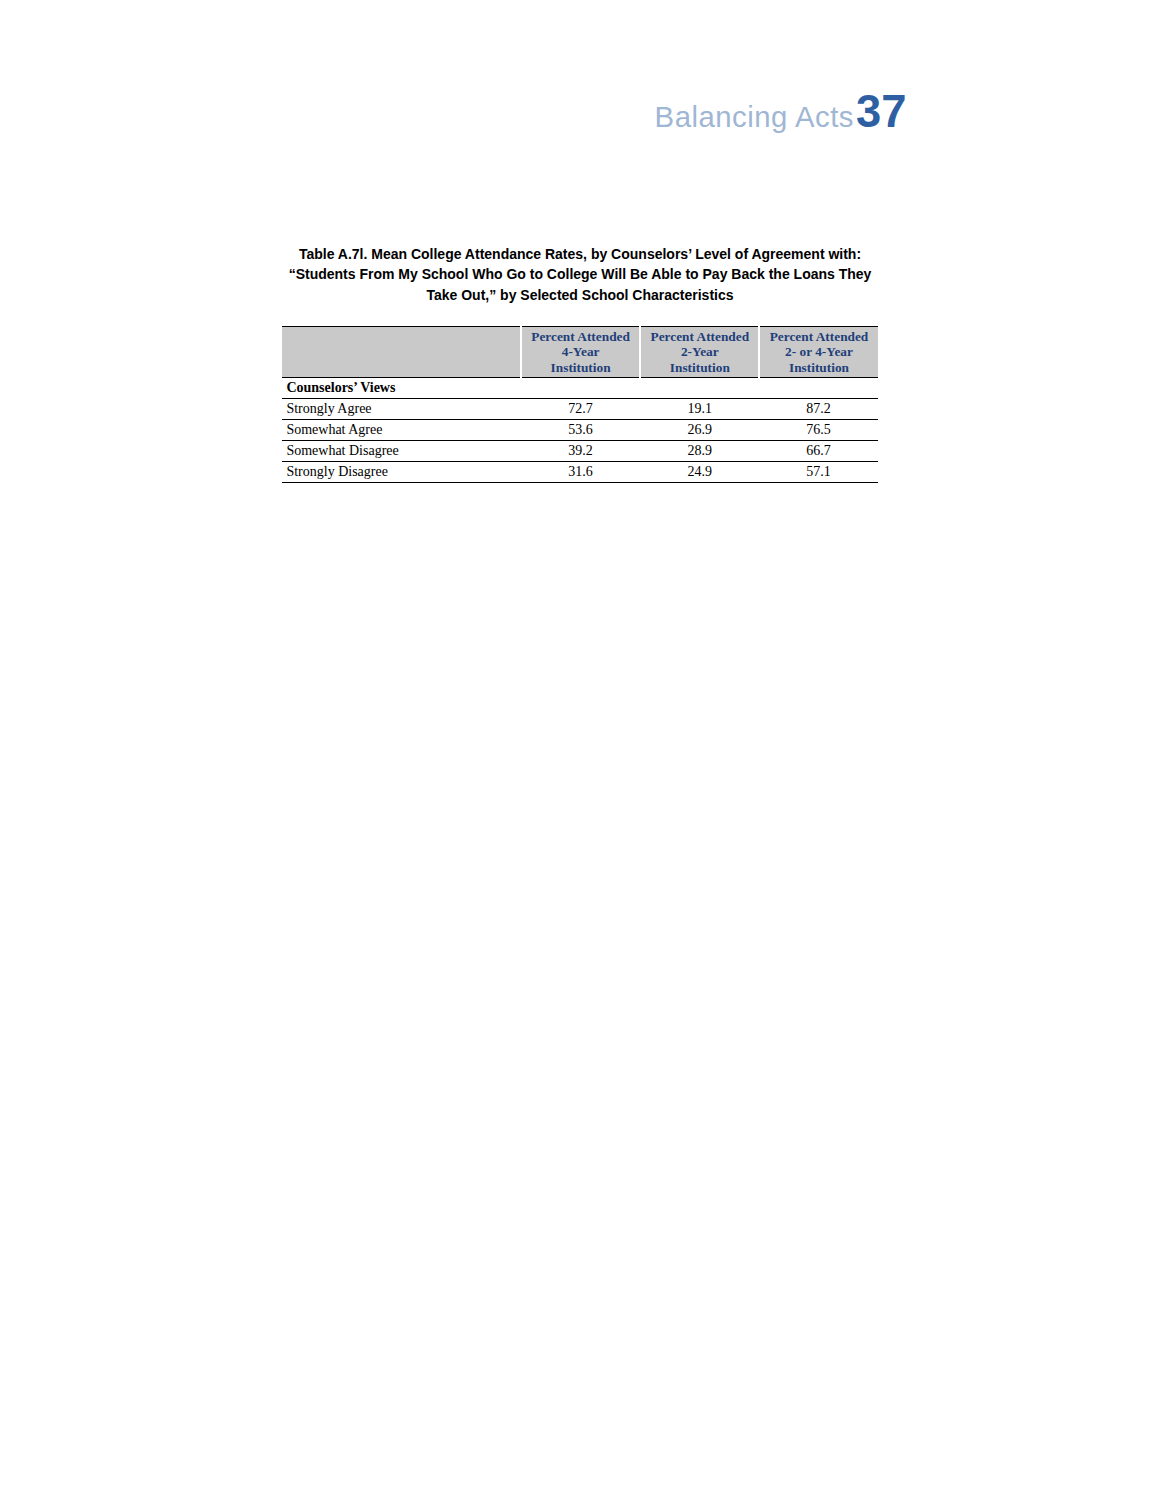Balancing Acts 37
Table A.7l. Mean College Attendance Rates, by Counselors’ Level of Agreement with: “Students From My School Who Go to College Will Be Able to Pay Back the Loans They Take Out,” by Selected School Characteristics
| | Percent Attended 4-Year Institution | Percent Attended 2-Year Institution | Percent Attended 2- or 4-Year Institution |
| --- | --- | --- | --- |
| Counselors’ Views | | | |
| Strongly Agree | 72.7 | 19.1 | 87.2 |
| Somewhat Agree | 53.6 | 26.9 | 76.5 |
| Somewhat Disagree | 39.2 | 28.9 | 66.7 |
| Strongly Disagree | 31.6 | 24.9 | 57.1 |